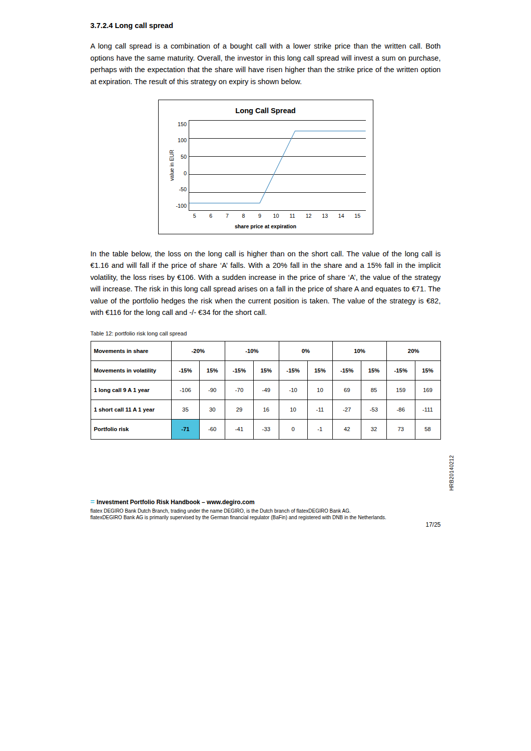3.7.2.4 Long call spread
A long call spread is a combination of a bought call with a lower strike price than the written call. Both options have the same maturity. Overall, the investor in this long call spread will invest a sum on purchase, perhaps with the expectation that the share will have risen higher than the strike price of the written option at expiration. The result of this strategy on expiry is shown below.
Long Call Spread
value in EUR
150 100 50 0 -50 -100
56789101112131415
share price at expiration
In the table below, the loss on the long call is higher than on the short call. The value of the long call is €1.16 and will fall if the price of share ‘A’ falls. With a 20% fall in the share and a 15% fall in the implicit volatility, the loss rises by €106. With a sudden increase in the price of share ‘A’, the value of the strategy will increase. The risk in this long call spread arises on a fall in the price of share A and equates to €71. The value of the portfolio hedges the risk when the current position is taken. The value of the strategy is €82, with €116 for the long call and -/- €34 for the short call.
Table 12: portfolio risk long call spread
| Movements in share | -20% | -10% | 0% | 10% | 20% |
| --- | --- | --- | --- | --- | --- |
| Movements in volatility | -15% | 15% | -15% | 15% | -15% | 15% | -15% | 15% | -15% | 15% |
| 1 long call 9 A 1 year | -106 | -90 | -70 | -49 | -10 | 10 | 69 | 85 | 159 | 169 |
| 1 short call 11 A 1 year | 35 | 30 | 29 | 16 | 10 | -11 | -27 | -53 | -86 | -111 |
| Portfolio risk | -71 | -60 | -41 | -33 | 0 | -1 | 42 | 32 | 73 | 58 |
=Investment Portfolio Risk Handbook – www.degiro.com
flatex DEGIRO Bank Dutch Branch, trading under the name DEGIRO, is the Dutch branch of flatexDEGIRO Bank AG.
flatexDEGIRO Bank AG is primarily supervised by the German financial regulator (BaFin) and registered with DNB in the Netherlands.
HRB20140212
17/25